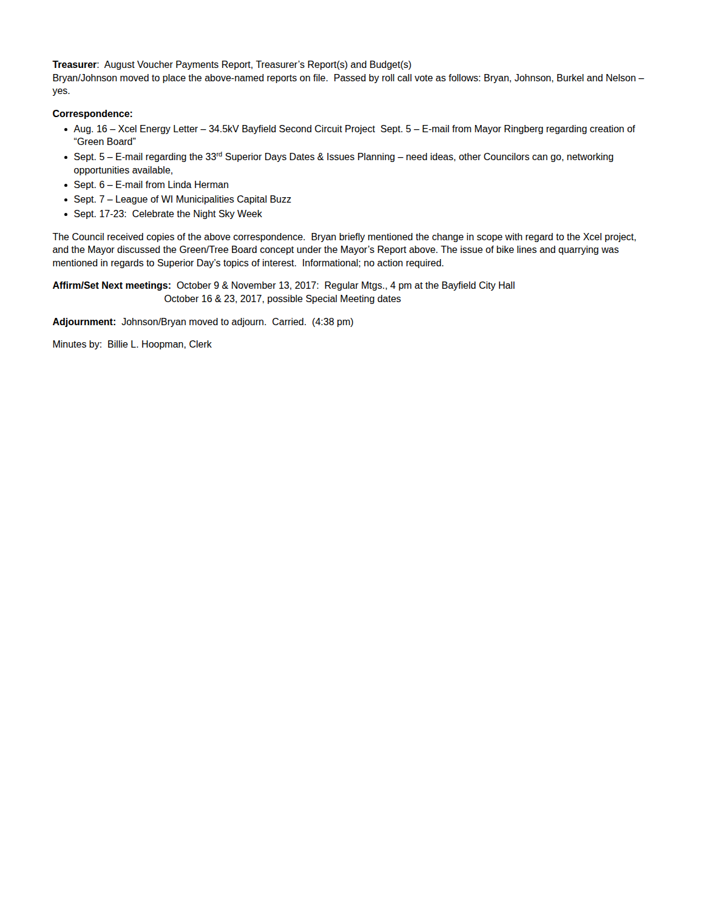Treasurer: August Voucher Payments Report, Treasurer’s Report(s) and Budget(s)
Bryan/Johnson moved to place the above-named reports on file. Passed by roll call vote as follows: Bryan, Johnson, Burkel and Nelson – yes.
Correspondence:
Aug. 16 – Xcel Energy Letter – 34.5kV Bayfield Second Circuit Project Sept. 5 – E-mail from Mayor Ringberg regarding creation of “Green Board”
Sept. 5 – E-mail regarding the 33rd Superior Days Dates & Issues Planning – need ideas, other Councilors can go, networking opportunities available,
Sept. 6 – E-mail from Linda Herman
Sept. 7 – League of WI Municipalities Capital Buzz
Sept. 17-23: Celebrate the Night Sky Week
The Council received copies of the above correspondence. Bryan briefly mentioned the change in scope with regard to the Xcel project, and the Mayor discussed the Green/Tree Board concept under the Mayor’s Report above. The issue of bike lines and quarrying was mentioned in regards to Superior Day’s topics of interest. Informational; no action required.
Affirm/Set Next meetings: October 9 & November 13, 2017: Regular Mtgs., 4 pm at the Bayfield City Hall
October 16 & 23, 2017, possible Special Meeting dates
Adjournment: Johnson/Bryan moved to adjourn. Carried. (4:38 pm)
Minutes by: Billie L. Hoopman, Clerk